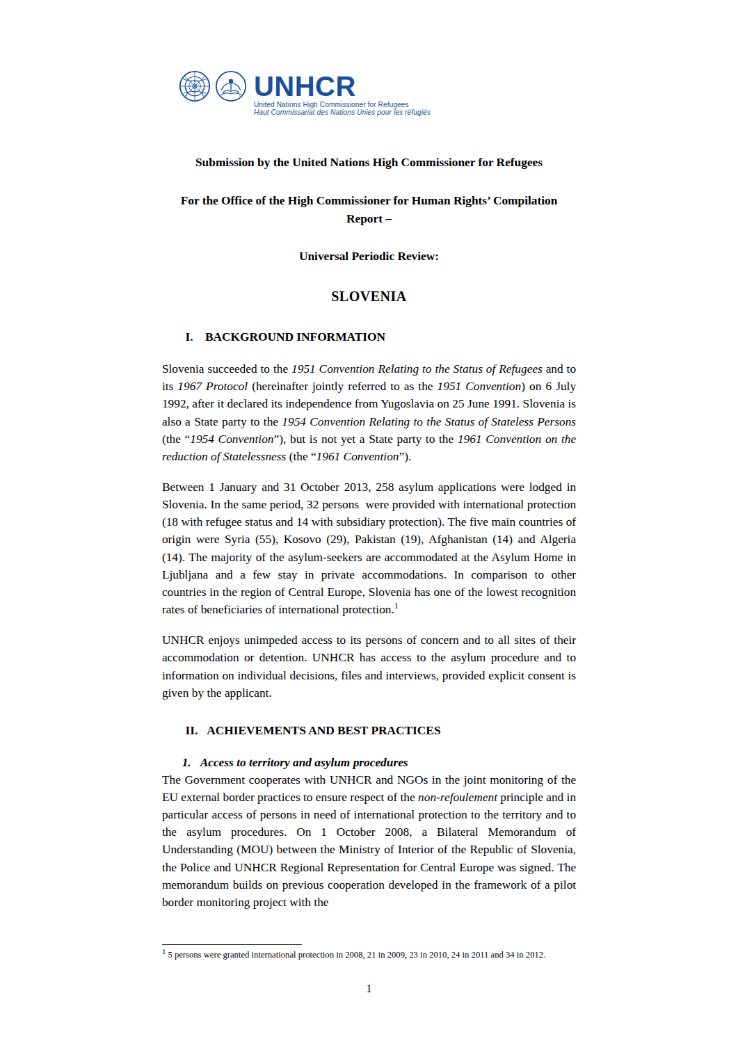UNHCR
United Nations High Commissioner for Refugees
Haut Commissariat des Nations Unies pour les réfugiés
Submission by the United Nations High Commissioner for Refugees For the Office of the High Commissioner for Human Rights’ Compilation Report – Universal Periodic Review: SLOVENIA
I. BACKGROUND INFORMATION
Slovenia succeeded to the 1951 Convention Relating to the Status of Refugees and to its 1967 Protocol (hereinafter jointly referred to as the 1951 Convention) on 6 July 1992, after it declared its independence from Yugoslavia on 25 June 1991. Slovenia is also a State party to the 1954 Convention Relating to the Status of Stateless Persons (the “1954 Convention”), but is not yet a State party to the 1961 Convention on the reduction of Statelessness (the “1961 Convention”).
Between 1 January and 31 October 2013, 258 asylum applications were lodged in Slovenia. In the same period, 32 persons were provided with international protection (18 with refugee status and 14 with subsidiary protection). The five main countries of origin were Syria (55), Kosovo (29), Pakistan (19), Afghanistan (14) and Algeria (14). The majority of the asylum-seekers are accommodated at the Asylum Home in Ljubljana and a few stay in private accommodations. In comparison to other countries in the region of Central Europe, Slovenia has one of the lowest recognition rates of beneficiaries of international protection.1
UNHCR enjoys unimpeded access to its persons of concern and to all sites of their accommodation or detention. UNHCR has access to the asylum procedure and to information on individual decisions, files and interviews, provided explicit consent is given by the applicant.
II. ACHIEVEMENTS AND BEST PRACTICES
1. Access to territory and asylum procedures
The Government cooperates with UNHCR and NGOs in the joint monitoring of the EU external border practices to ensure respect of the non-refoulement principle and in particular access of persons in need of international protection to the territory and to the asylum procedures. On 1 October 2008, a Bilateral Memorandum of Understanding (MOU) between the Ministry of Interior of the Republic of Slovenia, the Police and UNHCR Regional Representation for Central Europe was signed. The memorandum builds on previous cooperation developed in the framework of a pilot border monitoring project with the
1 5 persons were granted international protection in 2008, 21 in 2009, 23 in 2010, 24 in 2011 and 34 in 2012.
1